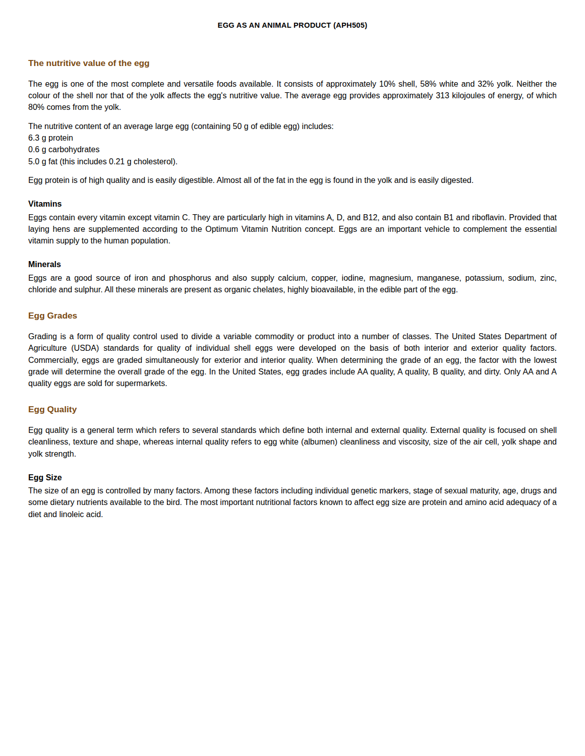EGG AS AN ANIMAL PRODUCT (APH505)
The nutritive value of the egg
The egg is one of the most complete and versatile foods available. It consists of approximately 10% shell, 58% white and 32% yolk. Neither the colour of the shell nor that of the yolk affects the egg's nutritive value. The average egg provides approximately 313 kilojoules of energy, of which 80% comes from the yolk.
The nutritive content of an average large egg (containing 50 g of edible egg) includes:
6.3 g protein
0.6 g carbohydrates
5.0 g fat (this includes 0.21 g cholesterol).
Egg protein is of high quality and is easily digestible. Almost all of the fat in the egg is found in the yolk and is easily digested.
Vitamins
Eggs contain every vitamin except vitamin C. They are particularly high in vitamins A, D, and B12, and also contain B1 and riboflavin. Provided that laying hens are supplemented according to the Optimum Vitamin Nutrition concept. Eggs are an important vehicle to complement the essential vitamin supply to the human population.
Minerals
Eggs are a good source of iron and phosphorus and also supply calcium, copper, iodine, magnesium, manganese, potassium, sodium, zinc, chloride and sulphur. All these minerals are present as organic chelates, highly bioavailable, in the edible part of the egg.
Egg Grades
Grading is a form of quality control used to divide a variable commodity or product into a number of classes. The United States Department of Agriculture (USDA) standards for quality of individual shell eggs were developed on the basis of both interior and exterior quality factors. Commercially, eggs are graded simultaneously for exterior and interior quality. When determining the grade of an egg, the factor with the lowest grade will determine the overall grade of the egg. In the United States, egg grades include AA quality, A quality, B quality, and dirty. Only AA and A quality eggs are sold for supermarkets.
Egg Quality
Egg quality is a general term which refers to several standards which define both internal and external quality. External quality is focused on shell cleanliness, texture and shape, whereas internal quality refers to egg white (albumen) cleanliness and viscosity, size of the air cell, yolk shape and yolk strength.
Egg Size
The size of an egg is controlled by many factors. Among these factors including individual genetic markers, stage of sexual maturity, age, drugs and some dietary nutrients available to the bird. The most important nutritional factors known to affect egg size are protein and amino acid adequacy of a diet and linoleic acid.